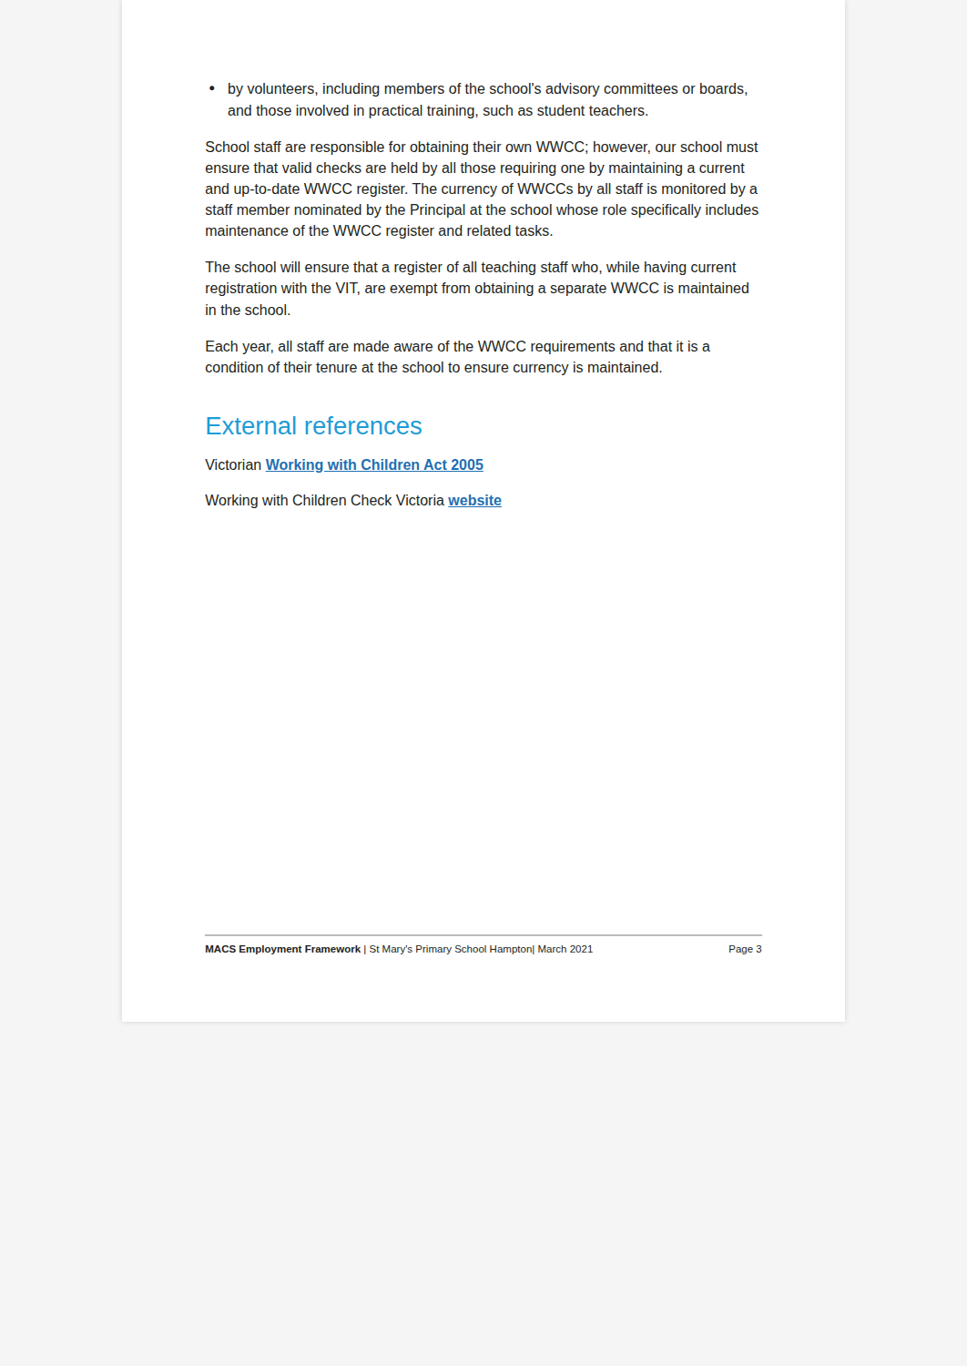by volunteers, including members of the school's advisory committees or boards, and those involved in practical training, such as student teachers.
School staff are responsible for obtaining their own WWCC; however, our school must ensure that valid checks are held by all those requiring one by maintaining a current and up-to-date WWCC register. The currency of WWCCs by all staff is monitored by a staff member nominated by the Principal at the school whose role specifically includes maintenance of the WWCC register and related tasks.
The school will ensure that a register of all teaching staff who, while having current registration with the VIT, are exempt from obtaining a separate WWCC is maintained in the school.
Each year, all staff are made aware of the WWCC requirements and that it is a condition of their tenure at the school to ensure currency is maintained.
External references
Victorian Working with Children Act 2005
Working with Children Check Victoria website
MACS Employment Framework | St Mary's Primary School Hampton| March 2021
Page 3